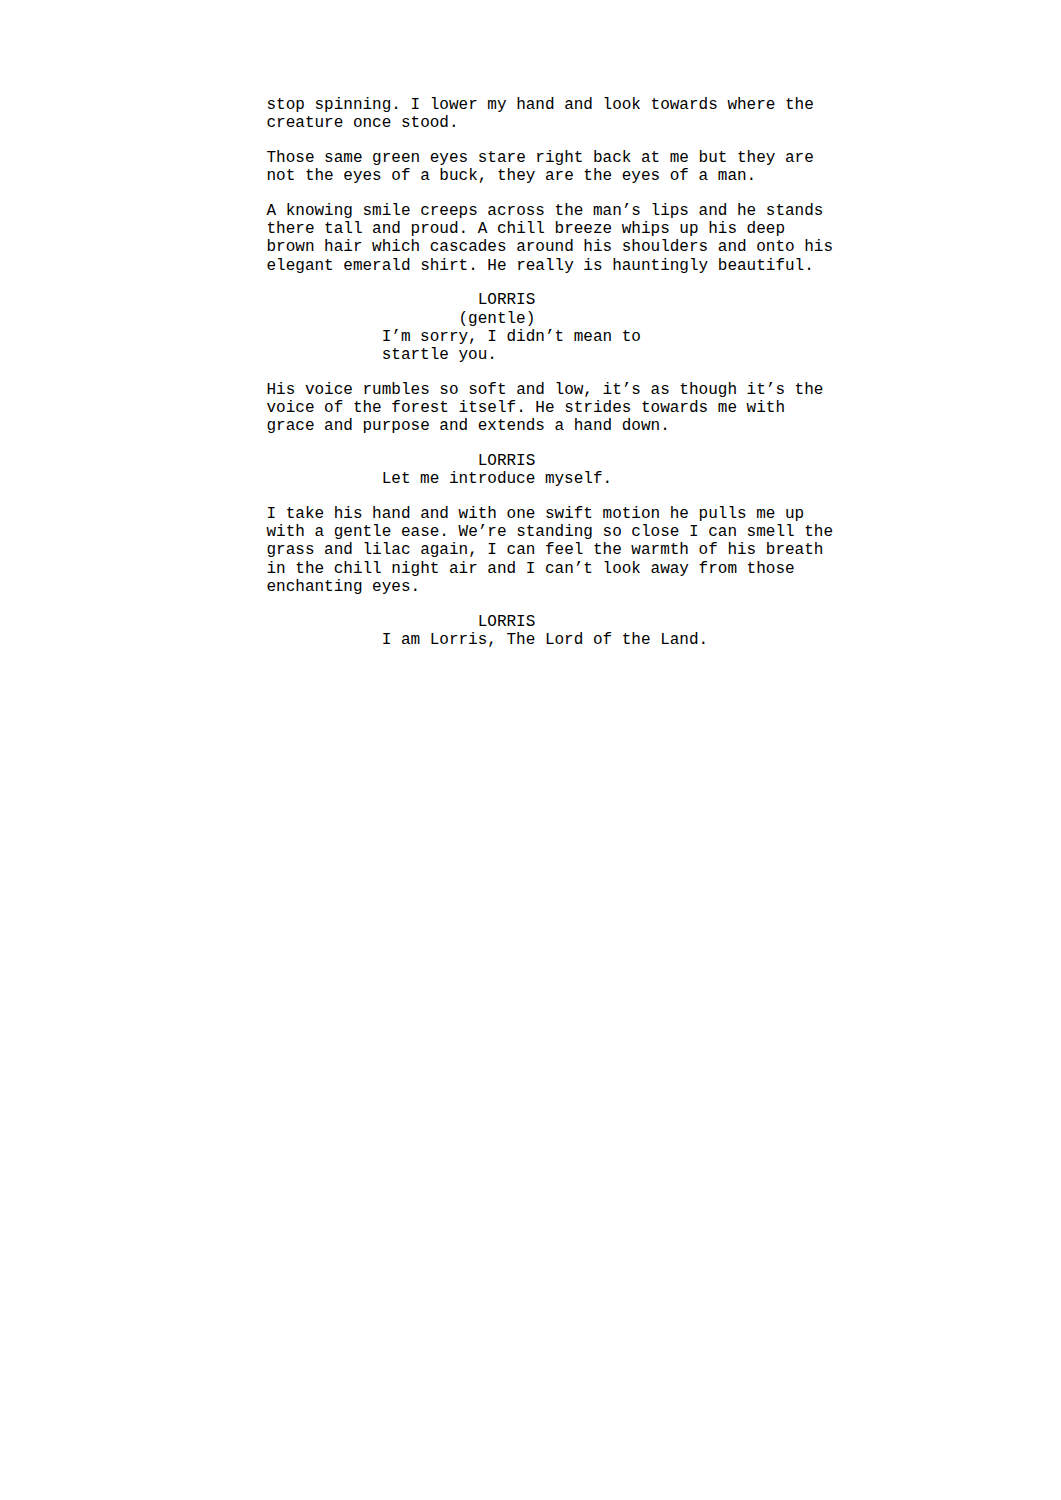stop spinning. I lower my hand and look towards where the creature once stood.
Those same green eyes stare right back at me but they are not the eyes of a buck, they are the eyes of a man.
A knowing smile creeps across the man’s lips and he stands there tall and proud. A chill breeze whips up his deep brown hair which cascades around his shoulders and onto his elegant emerald shirt. He really is hauntingly beautiful.
Lorris
(gentle)
I’m sorry, I didn’t mean to startle you.
His voice rumbles so soft and low, it’s as though it’s the voice of the forest itself. He strides towards me with grace and purpose and extends a hand down.
Lorris
Let me introduce myself.
I take his hand and with one swift motion he pulls me up with a gentle ease. We’re standing so close I can smell the grass and lilac again, I can feel the warmth of his breath in the chill night air and I can’t look away from those enchanting eyes.
Lorris
I am Lorris, The Lord of the Land.